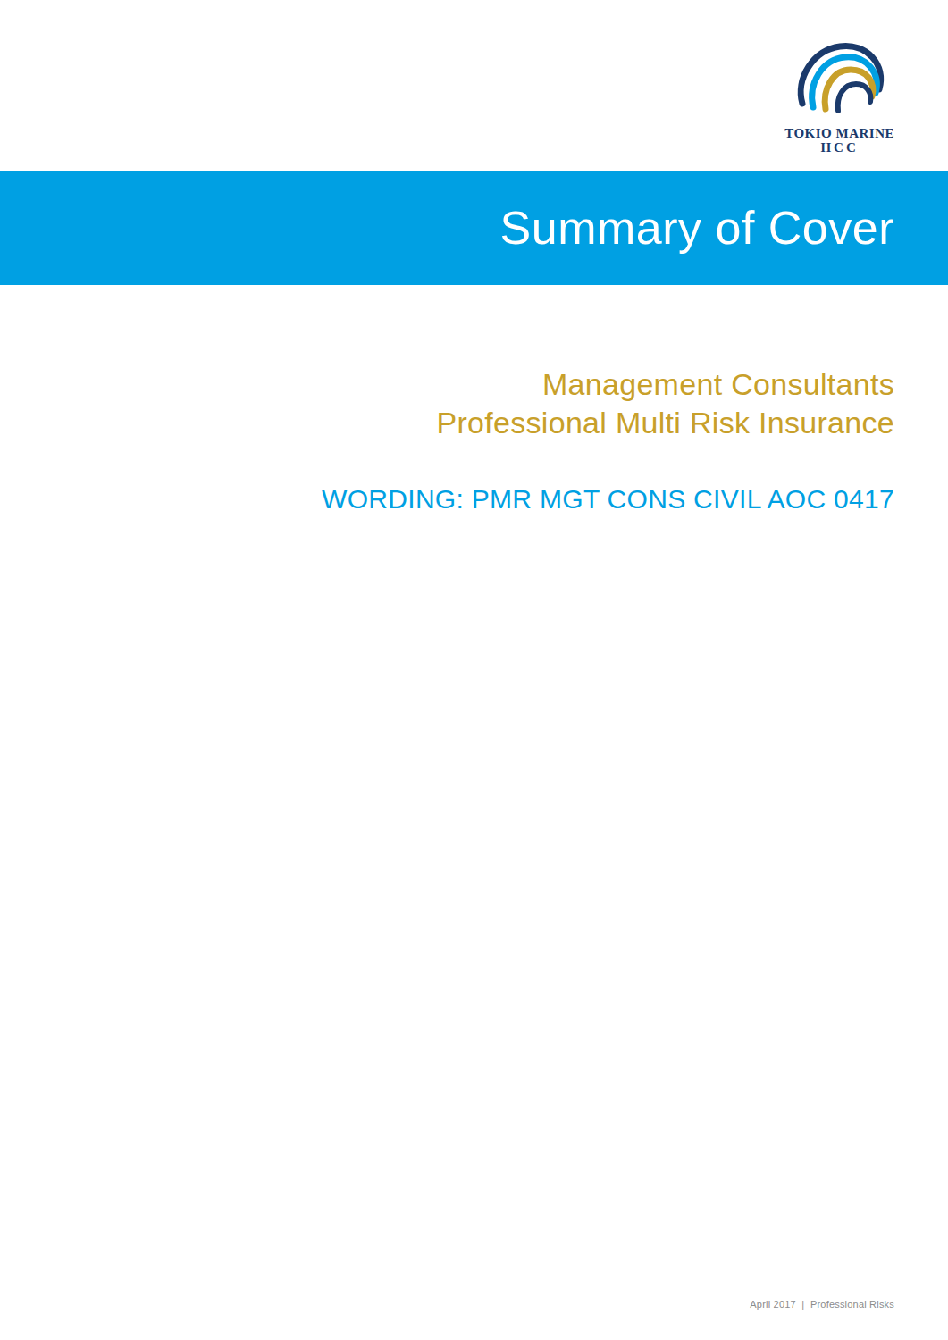TOKIO MARINE
HCC
Summary of Cover
Management Consultants
Professional Multi Risk Insurance
WORDING: PMR MGT CONS CIVIL AOC 0417
April 2017 | Professional Risks